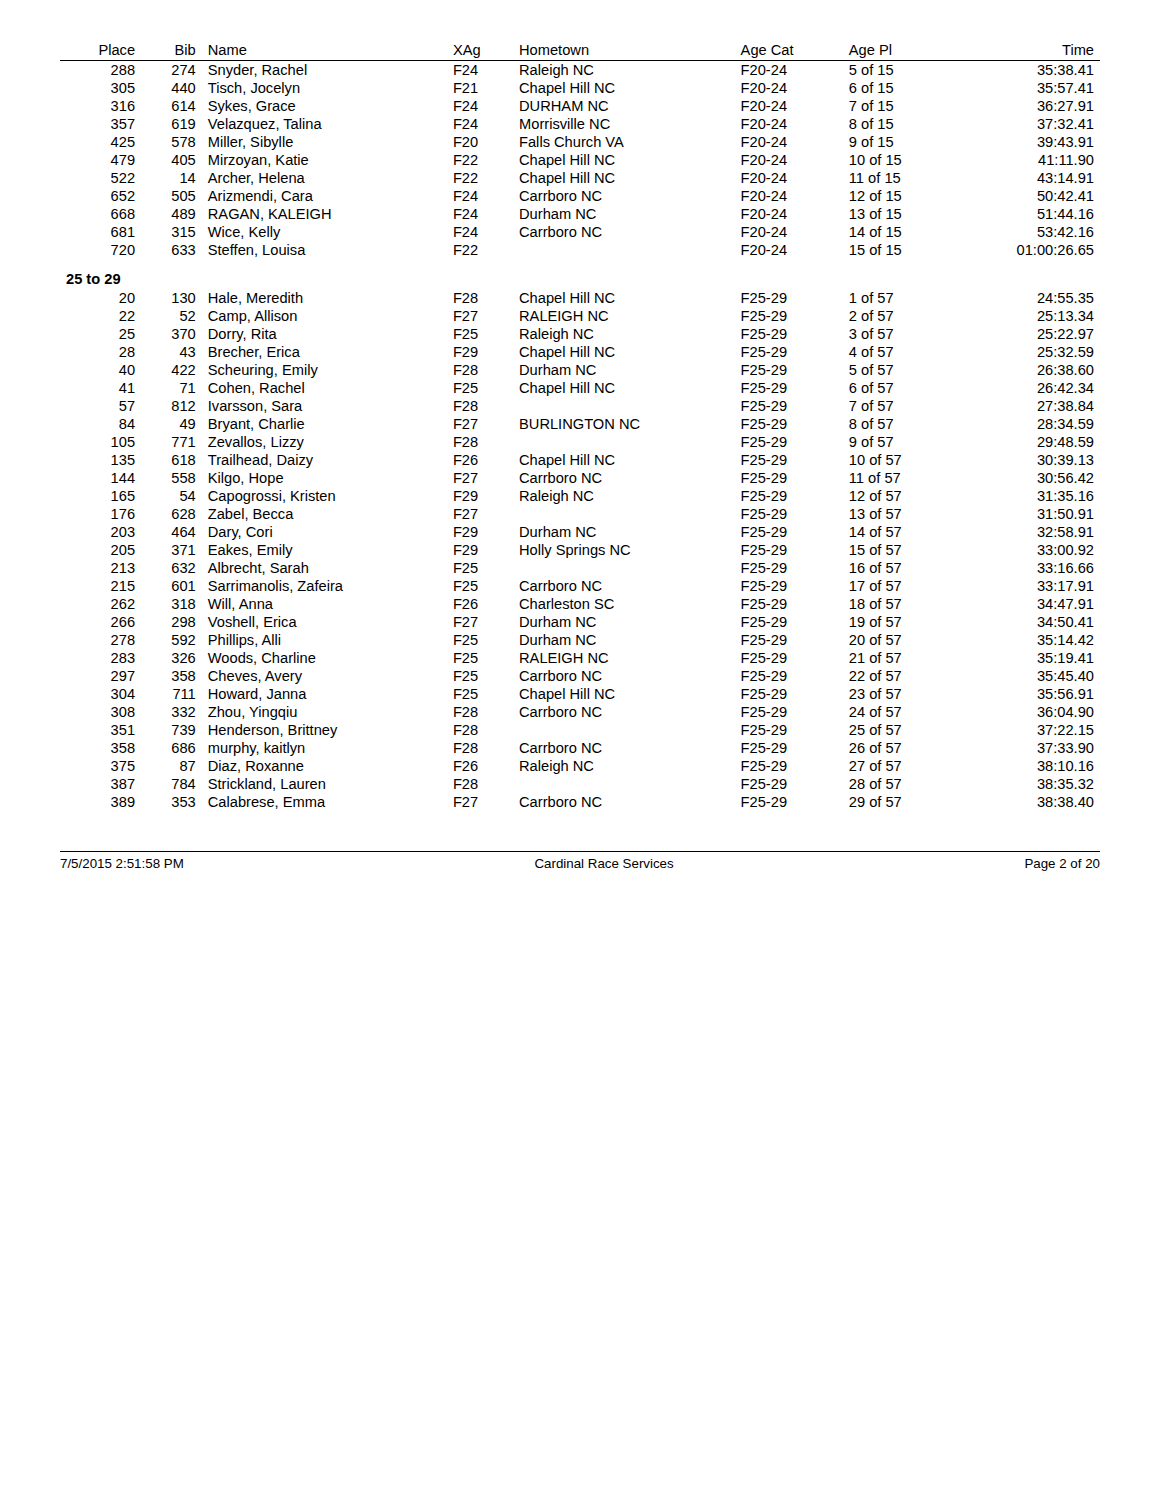| Place | Bib | Name | XAg | Hometown | Age Cat | Age Pl | Time |
| --- | --- | --- | --- | --- | --- | --- | --- |
| 288 | 274 | Snyder, Rachel | F24 | Raleigh NC | F20-24 | 5 of 15 | 35:38.41 |
| 305 | 440 | Tisch, Jocelyn | F21 | Chapel Hill NC | F20-24 | 6 of 15 | 35:57.41 |
| 316 | 614 | Sykes, Grace | F24 | DURHAM NC | F20-24 | 7 of 15 | 36:27.91 |
| 357 | 619 | Velazquez, Talina | F24 | Morrisville NC | F20-24 | 8 of 15 | 37:32.41 |
| 425 | 578 | Miller, Sibylle | F20 | Falls Church VA | F20-24 | 9 of 15 | 39:43.91 |
| 479 | 405 | Mirzoyan, Katie | F22 | Chapel Hill NC | F20-24 | 10 of 15 | 41:11.90 |
| 522 | 14 | Archer, Helena | F22 | Chapel Hill NC | F20-24 | 11 of 15 | 43:14.91 |
| 652 | 505 | Arizmendi, Cara | F24 | Carrboro NC | F20-24 | 12 of 15 | 50:42.41 |
| 668 | 489 | RAGAN, KALEIGH | F24 | Durham NC | F20-24 | 13 of 15 | 51:44.16 |
| 681 | 315 | Wice, Kelly | F24 | Carrboro NC | F20-24 | 14 of 15 | 53:42.16 |
| 720 | 633 | Steffen, Louisa | F22 | | F20-24 | 15 of 15 | 01:00:26.65 |
| 25 to 29 |
| 20 | 130 | Hale, Meredith | F28 | Chapel Hill NC | F25-29 | 1 of 57 | 24:55.35 |
| 22 | 52 | Camp, Allison | F27 | RALEIGH NC | F25-29 | 2 of 57 | 25:13.34 |
| 25 | 370 | Dorry, Rita | F25 | Raleigh NC | F25-29 | 3 of 57 | 25:22.97 |
| 28 | 43 | Brecher, Erica | F29 | Chapel Hill NC | F25-29 | 4 of 57 | 25:32.59 |
| 40 | 422 | Scheuring, Emily | F28 | Durham NC | F25-29 | 5 of 57 | 26:38.60 |
| 41 | 71 | Cohen, Rachel | F25 | Chapel Hill NC | F25-29 | 6 of 57 | 26:42.34 |
| 57 | 812 | Ivarsson, Sara | F28 | | F25-29 | 7 of 57 | 27:38.84 |
| 84 | 49 | Bryant, Charlie | F27 | BURLINGTON NC | F25-29 | 8 of 57 | 28:34.59 |
| 105 | 771 | Zevallos, Lizzy | F28 | | F25-29 | 9 of 57 | 29:48.59 |
| 135 | 618 | Trailhead, Daizy | F26 | Chapel Hill NC | F25-29 | 10 of 57 | 30:39.13 |
| 144 | 558 | Kilgo, Hope | F27 | Carrboro NC | F25-29 | 11 of 57 | 30:56.42 |
| 165 | 54 | Capogrossi, Kristen | F29 | Raleigh NC | F25-29 | 12 of 57 | 31:35.16 |
| 176 | 628 | Zabel, Becca | F27 | | F25-29 | 13 of 57 | 31:50.91 |
| 203 | 464 | Dary, Cori | F29 | Durham NC | F25-29 | 14 of 57 | 32:58.91 |
| 205 | 371 | Eakes, Emily | F29 | Holly Springs NC | F25-29 | 15 of 57 | 33:00.92 |
| 213 | 632 | Albrecht, Sarah | F25 | | F25-29 | 16 of 57 | 33:16.66 |
| 215 | 601 | Sarrimanolis, Zafeira | F25 | Carrboro NC | F25-29 | 17 of 57 | 33:17.91 |
| 262 | 318 | Will, Anna | F26 | Charleston SC | F25-29 | 18 of 57 | 34:47.91 |
| 266 | 298 | Voshell, Erica | F27 | Durham NC | F25-29 | 19 of 57 | 34:50.41 |
| 278 | 592 | Phillips, Alli | F25 | Durham NC | F25-29 | 20 of 57 | 35:14.42 |
| 283 | 326 | Woods, Charline | F25 | RALEIGH NC | F25-29 | 21 of 57 | 35:19.41 |
| 297 | 358 | Cheves, Avery | F25 | Carrboro NC | F25-29 | 22 of 57 | 35:45.40 |
| 304 | 711 | Howard, Janna | F25 | Chapel Hill NC | F25-29 | 23 of 57 | 35:56.91 |
| 308 | 332 | Zhou, Yingqiu | F28 | Carrboro NC | F25-29 | 24 of 57 | 36:04.90 |
| 351 | 739 | Henderson, Brittney | F28 | | F25-29 | 25 of 57 | 37:22.15 |
| 358 | 686 | murphy, kaitlyn | F28 | Carrboro NC | F25-29 | 26 of 57 | 37:33.90 |
| 375 | 87 | Diaz, Roxanne | F26 | Raleigh NC | F25-29 | 27 of 57 | 38:10.16 |
| 387 | 784 | Strickland, Lauren | F28 | | F25-29 | 28 of 57 | 38:35.32 |
| 389 | 353 | Calabrese, Emma | F27 | Carrboro NC | F25-29 | 29 of 57 | 38:38.40 |
7/5/2015 2:51:58 PM Cardinal Race Services Page 2 of 20